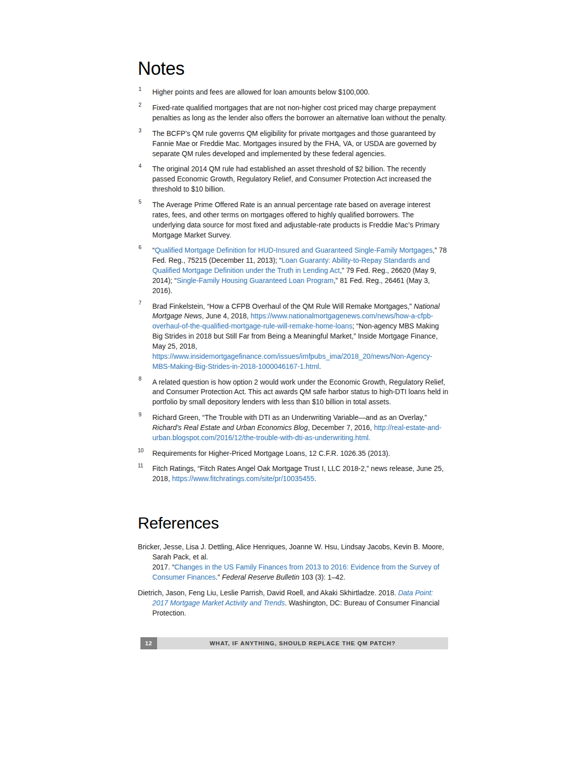Notes
Higher points and fees are allowed for loan amounts below $100,000.
Fixed-rate qualified mortgages that are not non-higher cost priced may charge prepayment penalties as long as the lender also offers the borrower an alternative loan without the penalty.
The BCFP’s QM rule governs QM eligibility for private mortgages and those guaranteed by Fannie Mae or Freddie Mac. Mortgages insured by the FHA, VA, or USDA are governed by separate QM rules developed and implemented by these federal agencies.
The original 2014 QM rule had established an asset threshold of $2 billion. The recently passed Economic Growth, Regulatory Relief, and Consumer Protection Act increased the threshold to $10 billion.
The Average Prime Offered Rate is an annual percentage rate based on average interest rates, fees, and other terms on mortgages offered to highly qualified borrowers. The underlying data source for most fixed and adjustable-rate products is Freddie Mac’s Primary Mortgage Market Survey.
“Qualified Mortgage Definition for HUD-Insured and Guaranteed Single-Family Mortgages,” 78 Fed. Reg., 75215 (December 11, 2013); “Loan Guaranty: Ability-to-Repay Standards and Qualified Mortgage Definition under the Truth in Lending Act,” 79 Fed. Reg., 26620 (May 9, 2014); “Single-Family Housing Guaranteed Loan Program,” 81 Fed. Reg., 26461 (May 3, 2016).
Brad Finkelstein, “How a CFPB Overhaul of the QM Rule Will Remake Mortgages,” National Mortgage News, June 4, 2018, https://www.nationalmortgagenews.com/news/how-a-cfpb-overhaul-of-the-qualified-mortgage-rule-will-remake-home-loans; “Non-agency MBS Making Big Strides in 2018 but Still Far from Being a Meaningful Market,” Inside Mortgage Finance, May 25, 2018, https://www.insidemortgagefinance.com/issues/imfpubs_ima/2018_20/news/Non-Agency-MBS-Making-Big-Strides-in-2018-1000046167-1.html.
A related question is how option 2 would work under the Economic Growth, Regulatory Relief, and Consumer Protection Act. This act awards QM safe harbor status to high-DTI loans held in portfolio by small depository lenders with less than $10 billion in total assets.
Richard Green, “The Trouble with DTI as an Underwriting Variable—and as an Overlay,” Richard’s Real Estate and Urban Economics Blog, December 7, 2016, http://real-estate-and-urban.blogspot.com/2016/12/the-trouble-with-dti-as-underwriting.html.
Requirements for Higher-Priced Mortgage Loans, 12 C.F.R. 1026.35 (2013).
Fitch Ratings, “Fitch Rates Angel Oak Mortgage Trust I, LLC 2018-2,” news release, June 25, 2018, https://www.fitchratings.com/site/pr/10035455.
References
Bricker, Jesse, Lisa J. Dettling, Alice Henriques, Joanne W. Hsu, Lindsay Jacobs, Kevin B. Moore, Sarah Pack, et al. 2017. “Changes in the US Family Finances from 2013 to 2016: Evidence from the Survey of Consumer Finances.” Federal Reserve Bulletin 103 (3): 1–42.
Dietrich, Jason, Feng Liu, Leslie Parrish, David Roell, and Akaki Skhirtladze. 2018. Data Point: 2017 Mortgage Market Activity and Trends. Washington, DC: Bureau of Consumer Financial Protection.
12
What, if Anything, Should Replace the QM Patch?